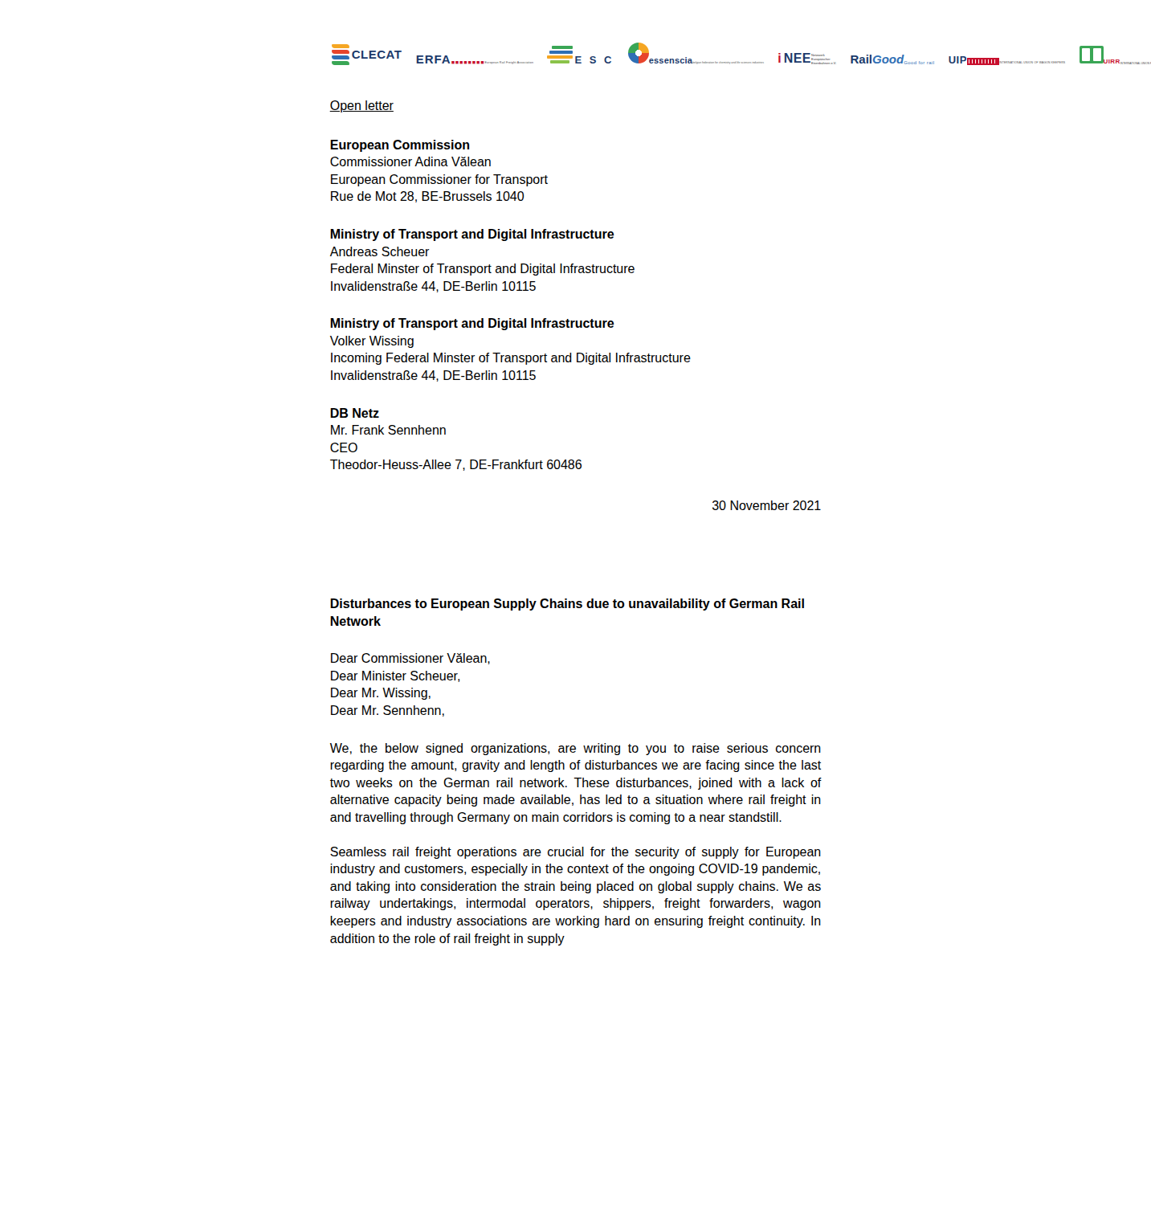CLECAT
ERFA
■■■■■■■■
European Rail Freight Association
E S C
essenscia
belgian federation for chemistry and life sciences industries
iNEE
Netzwerk
Europäischer
Eisenbahnen e.V.
RailGood
Good for rail
UIP
INTERNATIONAL UNION OF WAGON KEEPERS
UIRR
INTERNATIONAL UNION FOR ROAD-RAIL COMBINED TRANSPORT
Open letter
European Commission
Commissioner Adina Vălean
European Commissioner for Transport
Rue de Mot 28, BE-Brussels 1040
Ministry of Transport and Digital Infrastructure
Andreas Scheuer
Federal Minster of Transport and Digital Infrastructure
Invalidenstraße 44, DE-Berlin 10115
Ministry of Transport and Digital Infrastructure
Volker Wissing
Incoming Federal Minster of Transport and Digital Infrastructure
Invalidenstraße 44, DE-Berlin 10115
DB Netz
Mr. Frank Sennhenn
CEO
Theodor-Heuss-Allee 7, DE-Frankfurt 60486
30 November 2021
Disturbances to European Supply Chains due to unavailability of German Rail Network
Dear Commissioner Vălean,
Dear Minister Scheuer,
Dear Mr. Wissing,
Dear Mr. Sennhenn,
We, the below signed organizations, are writing to you to raise serious concern regarding the amount, gravity and length of disturbances we are facing since the last two weeks on the German rail network. These disturbances, joined with a lack of alternative capacity being made available, has led to a situation where rail freight in and travelling through Germany on main corridors is coming to a near standstill.
Seamless rail freight operations are crucial for the security of supply for European industry and customers, especially in the context of the ongoing COVID-19 pandemic, and taking into consideration the strain being placed on global supply chains. We as railway undertakings, intermodal operators, shippers, freight forwarders, wagon keepers and industry associations are working hard on ensuring freight continuity. In addition to the role of rail freight in supply